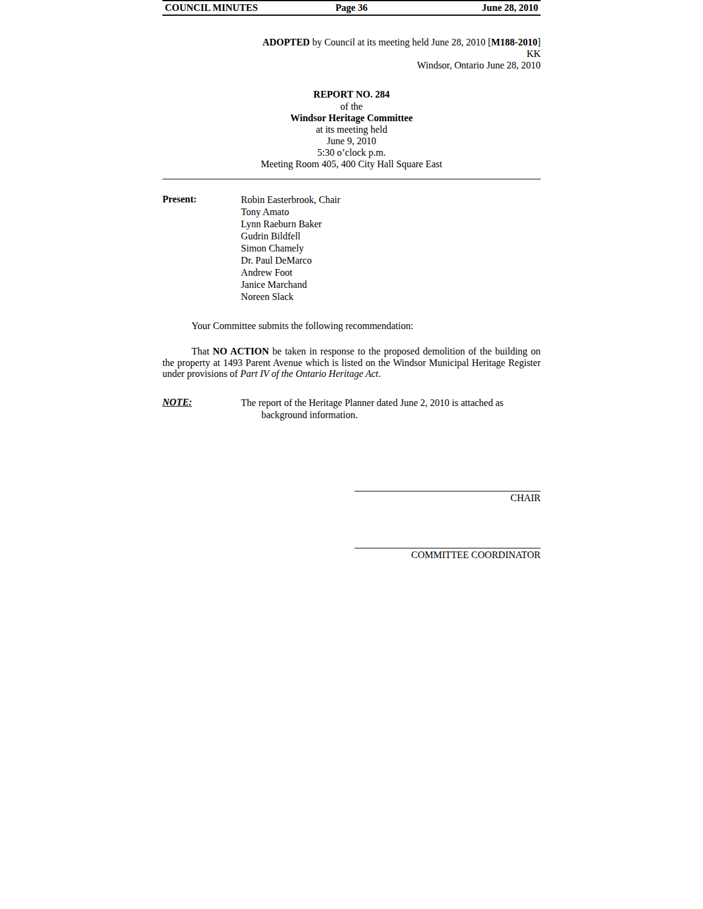| COUNCIL MINUTES | Page 36 | June 28, 2010 |
ADOPTED by Council at its meeting held June 28, 2010 [M188-2010] KK Windsor, Ontario June 28, 2010
REPORT NO. 284
of the
Windsor Heritage Committee
at its meeting held
June 9, 2010
5:30 o’clock p.m.
Meeting Room 405, 400 City Hall Square East
| Present: | Robin Easterbrook, Chair Tony Amato Lynn Raeburn Baker Gudrin Bildfell Simon Chamely Dr. Paul DeMarco Andrew Foot Janice Marchand Noreen Slack |
Your Committee submits the following recommendation:
That NO ACTION be taken in response to the proposed demolition of the building on the property at 1493 Parent Avenue which is listed on the Windsor Municipal Heritage Register under provisions of Part IV of the Ontario Heritage Act.
| NOTE: | The report of the Heritage Planner dated June 2, 2010 is attached as background information. |
CHAIR
COMMITTEE COORDINATOR